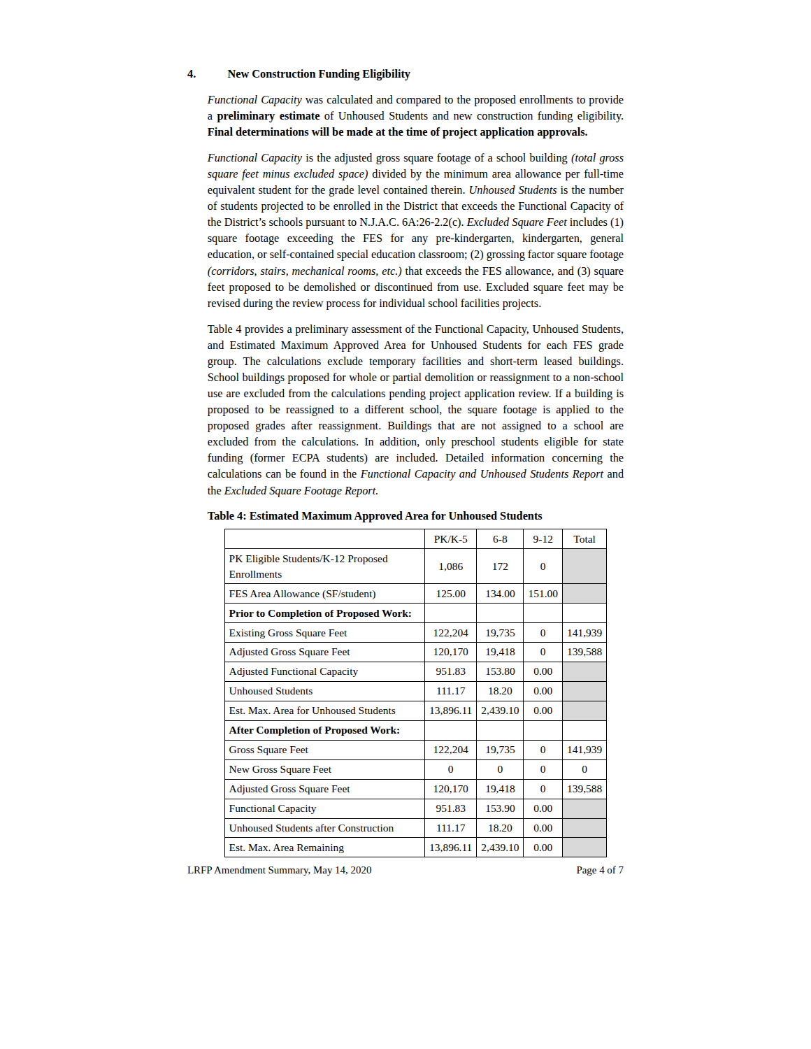4. New Construction Funding Eligibility
Functional Capacity was calculated and compared to the proposed enrollments to provide a preliminary estimate of Unhoused Students and new construction funding eligibility. Final determinations will be made at the time of project application approvals.
Functional Capacity is the adjusted gross square footage of a school building (total gross square feet minus excluded space) divided by the minimum area allowance per full-time equivalent student for the grade level contained therein. Unhoused Students is the number of students projected to be enrolled in the District that exceeds the Functional Capacity of the District’s schools pursuant to N.J.A.C. 6A:26-2.2(c). Excluded Square Feet includes (1) square footage exceeding the FES for any pre-kindergarten, kindergarten, general education, or self-contained special education classroom; (2) grossing factor square footage (corridors, stairs, mechanical rooms, etc.) that exceeds the FES allowance, and (3) square feet proposed to be demolished or discontinued from use. Excluded square feet may be revised during the review process for individual school facilities projects.
Table 4 provides a preliminary assessment of the Functional Capacity, Unhoused Students, and Estimated Maximum Approved Area for Unhoused Students for each FES grade group. The calculations exclude temporary facilities and short-term leased buildings. School buildings proposed for whole or partial demolition or reassignment to a non-school use are excluded from the calculations pending project application review. If a building is proposed to be reassigned to a different school, the square footage is applied to the proposed grades after reassignment. Buildings that are not assigned to a school are excluded from the calculations. In addition, only preschool students eligible for state funding (former ECPA students) are included. Detailed information concerning the calculations can be found in the Functional Capacity and Unhoused Students Report and the Excluded Square Footage Report.
Table 4: Estimated Maximum Approved Area for Unhoused Students
| | PK/K-5 | 6-8 | 9-12 | Total |
| --- | --- | --- | --- | --- |
| PK Eligible Students/K-12 Proposed Enrollments | 1,086 | 172 | 0 | |
| FES Area Allowance (SF/student) | 125.00 | 134.00 | 151.00 | |
| Prior to Completion of Proposed Work: | | | | |
| Existing Gross Square Feet | 122,204 | 19,735 | 0 | 141,939 |
| Adjusted Gross Square Feet | 120,170 | 19,418 | 0 | 139,588 |
| Adjusted Functional Capacity | 951.83 | 153.80 | 0.00 | |
| Unhoused Students | 111.17 | 18.20 | 0.00 | |
| Est. Max. Area for Unhoused Students | 13,896.11 | 2,439.10 | 0.00 | |
| After Completion of Proposed Work: | | | | |
| Gross Square Feet | 122,204 | 19,735 | 0 | 141,939 |
| New Gross Square Feet | 0 | 0 | 0 | 0 |
| Adjusted Gross Square Feet | 120,170 | 19,418 | 0 | 139,588 |
| Functional Capacity | 951.83 | 153.90 | 0.00 | |
| Unhoused Students after Construction | 111.17 | 18.20 | 0.00 | |
| Est. Max. Area Remaining | 13,896.11 | 2,439.10 | 0.00 | |
LRFP Amendment Summary, May 14, 2020 Page 4 of 7